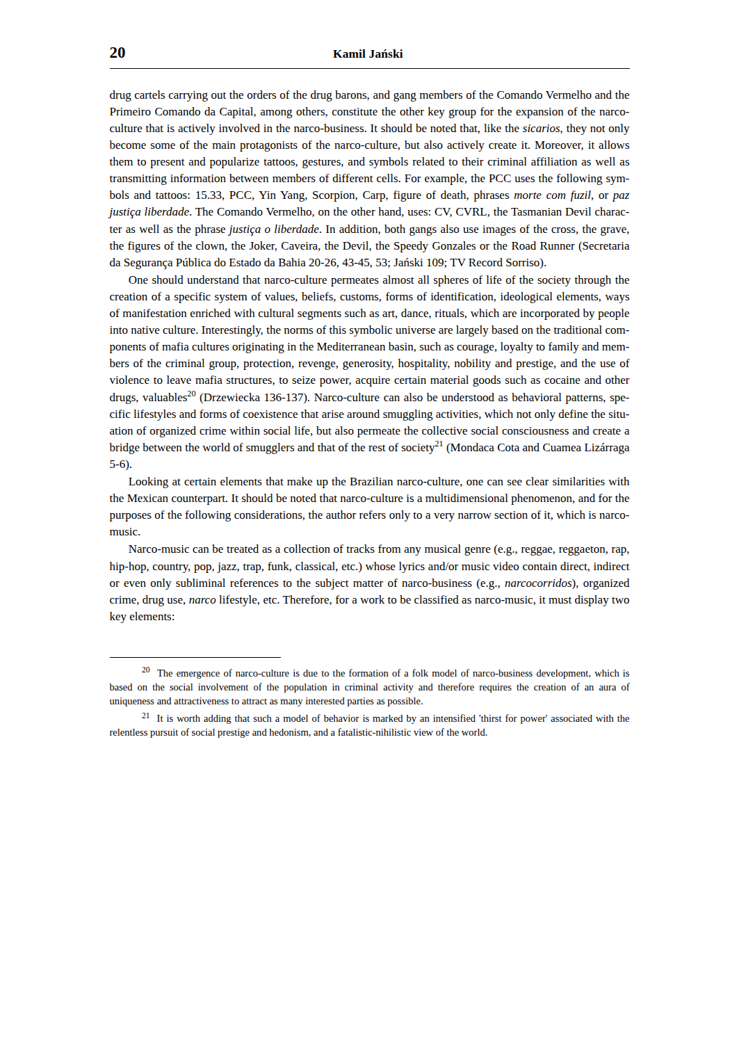20
Kamil Jański
drug cartels carrying out the orders of the drug barons, and gang members of the Comando Vermelho and the Primeiro Comando da Capital, among others, constitute the other key group for the expansion of the narco-culture that is actively involved in the narco-business. It should be noted that, like the sicarios, they not only become some of the main protagonists of the narco-culture, but also actively create it. Moreover, it allows them to present and popularize tattoos, gestures, and symbols related to their criminal affiliation as well as transmitting information between members of different cells. For example, the PCC uses the following symbols and tattoos: 15.33, PCC, Yin Yang, Scorpion, Carp, figure of death, phrases morte com fuzil, or paz justiça liberdade. The Comando Vermelho, on the other hand, uses: CV, CVRL, the Tasmanian Devil character as well as the phrase justiça o liberdade. In addition, both gangs also use images of the cross, the grave, the figures of the clown, the Joker, Caveira, the Devil, the Speedy Gonzales or the Road Runner (Secretaria da Segurança Pública do Estado da Bahia 20-26, 43-45, 53; Jański 109; TV Record Sorriso).
One should understand that narco-culture permeates almost all spheres of life of the society through the creation of a specific system of values, beliefs, customs, forms of identification, ideological elements, ways of manifestation enriched with cultural segments such as art, dance, rituals, which are incorporated by people into native culture. Interestingly, the norms of this symbolic universe are largely based on the traditional components of mafia cultures originating in the Mediterranean basin, such as courage, loyalty to family and members of the criminal group, protection, revenge, generosity, hospitality, nobility and prestige, and the use of violence to leave mafia structures, to seize power, acquire certain material goods such as cocaine and other drugs, valuables20 (Drzewiecka 136-137). Narco-culture can also be understood as behavioral patterns, specific lifestyles and forms of coexistence that arise around smuggling activities, which not only define the situation of organized crime within social life, but also permeate the collective social consciousness and create a bridge between the world of smugglers and that of the rest of society21 (Mondaca Cota and Cuamea Lizárraga 5-6).
Looking at certain elements that make up the Brazilian narco-culture, one can see clear similarities with the Mexican counterpart. It should be noted that narco-culture is a multidimensional phenomenon, and for the purposes of the following considerations, the author refers only to a very narrow section of it, which is narco-music.
Narco-music can be treated as a collection of tracks from any musical genre (e.g., reggae, reggaeton, rap, hip-hop, country, pop, jazz, trap, funk, classical, etc.) whose lyrics and/or music video contain direct, indirect or even only subliminal references to the subject matter of narco-business (e.g., narcocorridos), organized crime, drug use, narco lifestyle, etc. Therefore, for a work to be classified as narco-music, it must display two key elements:
20 The emergence of narco-culture is due to the formation of a folk model of narco-business development, which is based on the social involvement of the population in criminal activity and therefore requires the creation of an aura of uniqueness and attractiveness to attract as many interested parties as possible.
21 It is worth adding that such a model of behavior is marked by an intensified 'thirst for power' associated with the relentless pursuit of social prestige and hedonism, and a fatalistic-nihilistic view of the world.